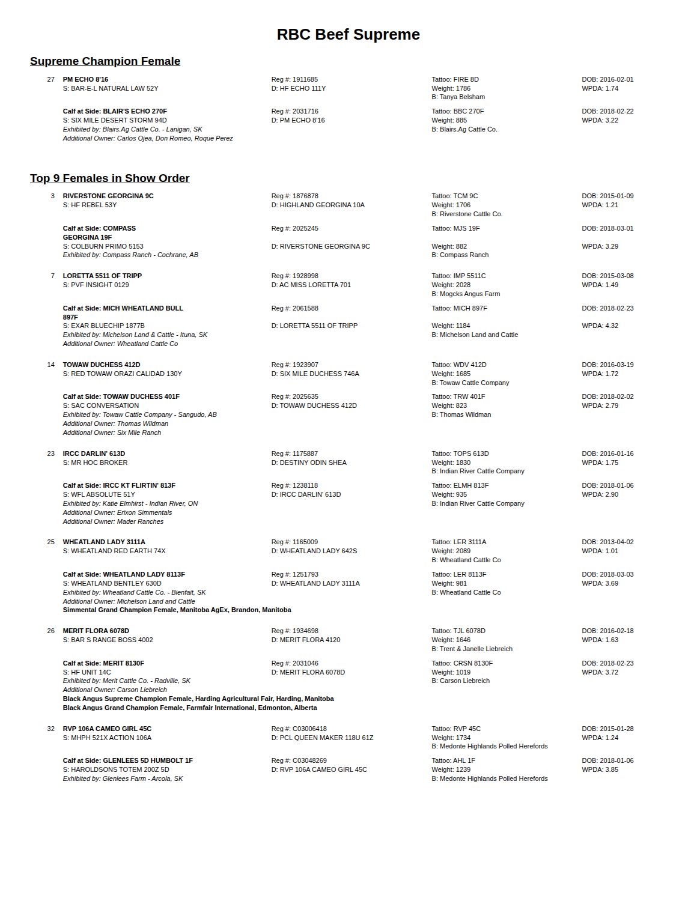RBC Beef Supreme
Supreme Champion Female
| 27 | PM ECHO 8'16 | Reg #: 1911685 | Tattoo: FIRE 8D | DOB: 2016-02-01 |
| | S: BAR-E-L NATURAL LAW 52Y | D: HF ECHO 111Y | Weight: 1786 | WPDA: 1.74 |
| | | | B: Tanya Belsham | |
| | Calf at Side: BLAIR'S ECHO 270F | Reg #: 2031716 | Tattoo: BBC 270F | DOB: 2018-02-22 |
| | S: SIX MILE DESERT STORM 94D | D: PM ECHO 8'16 | Weight: 885 | WPDA: 3.22 |
| | Exhibited by: Blairs.Ag Cattle Co. - Lanigan, SK | | B: Blairs.Ag Cattle Co. | |
| | Additional Owner: Carlos Ojea, Don Romeo, Roque Perez |
Top 9 Females in Show Order
| 3 | RIVERSTONE GEORGINA 9C | Reg #: 1876878 | Tattoo: TCM 9C | DOB: 2015-01-09 |
| | S: HF REBEL 53Y | D: HIGHLAND GEORGINA 10A | Weight: 1706 | WPDA: 1.21 |
| | | | B: Riverstone Cattle Co. | |
| | Calf at Side: COMPASS | Reg #: 2025245 | Tattoo: MJS 19F | DOB: 2018-03-01 |
| | GEORGINA 19F | | | |
| | S: COLBURN PRIMO 5153 | D: RIVERSTONE GEORGINA 9C | Weight: 882 | WPDA: 3.29 |
| | Exhibited by: Compass Ranch - Cochrane, AB | | B: Compass Ranch | |
| 7 | LORETTA 5511 OF TRIPP | Reg #: 1928998 | Tattoo: IMP 5511C | DOB: 2015-03-08 |
| | S: PVF INSIGHT 0129 | D: AC MISS LORETTA 701 | Weight: 2028 | WPDA: 1.49 |
| | | | B: Mogcks Angus Farm | |
| | Calf at Side: MICH WHEATLAND BULL | Reg #: 2061588 | Tattoo: MICH 897F | DOB: 2018-02-23 |
| | 897F | | | |
| | S: EXAR BLUECHIP 1877B | D: LORETTA 5511 OF TRIPP | Weight: 1184 | WPDA: 4.32 |
| | Exhibited by: Michelson Land & Cattle - Ituna, SK | | B: Michelson Land and Cattle | |
| | Additional Owner: Wheatland Cattle Co |
| 14 | TOWAW DUCHESS 412D | Reg #: 1923907 | Tattoo: WDV 412D | DOB: 2016-03-19 |
| | S: RED TOWAW ORAZI CALIDAD 130Y | D: SIX MILE DUCHESS 746A | Weight: 1685 | WPDA: 1.72 |
| | | | B: Towaw Cattle Company | |
| | Calf at Side: TOWAW DUCHESS 401F | Reg #: 2025635 | Tattoo: TRW 401F | DOB: 2018-02-02 |
| | S: SAC CONVERSATION | D: TOWAW DUCHESS 412D | Weight: 823 | WPDA: 2.79 |
| | Exhibited by: Towaw Cattle Company - Sangudo, AB | | B: Thomas Wildman | |
| | Additional Owner: Thomas Wildman |
| | Additional Owner: Six Mile Ranch |
| 23 | IRCC DARLIN' 613D | Reg #: 1175887 | Tattoo: TOPS 613D | DOB: 2016-01-16 |
| | S: MR HOC BROKER | D: DESTINY ODIN SHEA | Weight: 1830 | WPDA: 1.75 |
| | | | B: Indian River Cattle Company | |
| | Calf at Side: IRCC KT FLIRTIN' 813F | Reg #: 1238118 | Tattoo: ELMH 813F | DOB: 2018-01-06 |
| | S: WFL ABSOLUTE 51Y | D: IRCC DARLIN' 613D | Weight: 935 | WPDA: 2.90 |
| | Exhibited by: Katie Elmhirst - Indian River, ON | | B: Indian River Cattle Company | |
| | Additional Owner: Erixon Simmentals |
| | Additional Owner: Mader Ranches |
| 25 | WHEATLAND LADY 3111A | Reg #: 1165009 | Tattoo: LER 3111A | DOB: 2013-04-02 |
| | S: WHEATLAND RED EARTH 74X | D: WHEATLAND LADY 642S | Weight: 2089 | WPDA: 1.01 |
| | | | B: Wheatland Cattle Co | |
| | Calf at Side: WHEATLAND LADY 8113F | Reg #: 1251793 | Tattoo: LER 8113F | DOB: 2018-03-03 |
| | S: WHEATLAND BENTLEY 630D | D: WHEATLAND LADY 3111A | Weight: 981 | WPDA: 3.69 |
| | Exhibited by: Wheatland Cattle Co. - Bienfait, SK | | B: Wheatland Cattle Co | |
| | Additional Owner: Michelson Land and Cattle |
| | Simmental Grand Champion Female, Manitoba AgEx, Brandon, Manitoba |
| 26 | MERIT FLORA 6078D | Reg #: 1934698 | Tattoo: TJL 6078D | DOB: 2016-02-18 |
| | S: BAR S RANGE BOSS 4002 | D: MERIT FLORA 4120 | Weight: 1646 | WPDA: 1.63 |
| | | | B: Trent & Janelle Liebreich | |
| | Calf at Side: MERIT 8130F | Reg #: 2031046 | Tattoo: CRSN 8130F | DOB: 2018-02-23 |
| | S: HF UNIT 14C | D: MERIT FLORA 6078D | Weight: 1019 | WPDA: 3.72 |
| | Exhibited by: Merit Cattle Co. - Radville, SK | | B: Carson Liebreich | |
| | Additional Owner: Carson Liebreich |
| | Black Angus Supreme Champion Female, Harding Agricultural Fair, Harding, Manitoba |
| | Black Angus Grand Champion Female, Farmfair International, Edmonton, Alberta |
| 32 | RVP 106A CAMEO GIRL 45C | Reg #: C03006418 | Tattoo: RVP 45C | DOB: 2015-01-28 |
| | S: MHPH 521X ACTION 106A | D: PCL QUEEN MAKER 118U 61Z | Weight: 1734 | WPDA: 1.24 |
| | | | B: Medonte Highlands Polled Herefords | |
| | Calf at Side: GLENLEES 5D HUMBOLT 1F | Reg #: C03048269 | Tattoo: AHL 1F | DOB: 2018-01-06 |
| | S: HAROLDSONS TOTEM 200Z 5D | D: RVP 106A CAMEO GIRL 45C | Weight: 1239 | WPDA: 3.85 |
| | Exhibited by: Glenlees Farm - Arcola, SK | | B: Medonte Highlands Polled Herefords | |